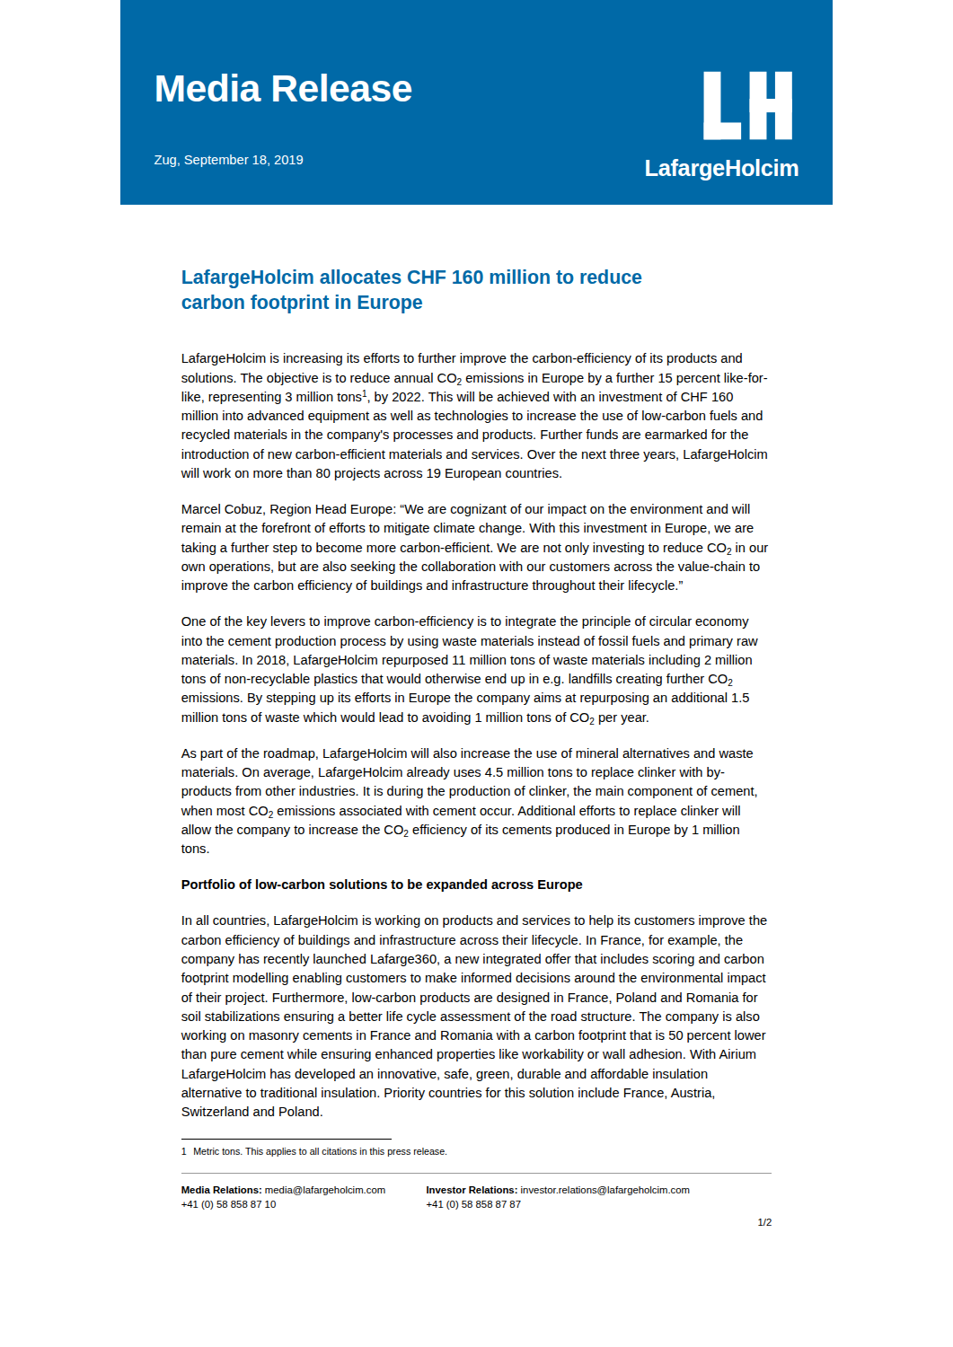Media Release
Zug, September 18, 2019
LafargeHolcim
LafargeHolcim allocates CHF 160 million to reduce
carbon footprint in Europe
LafargeHolcim is increasing its efforts to further improve the carbon-efficiency of its products and solutions. The objective is to reduce annual CO2 emissions in Europe by a further 15 percent like-for-like, representing 3 million tons1, by 2022. This will be achieved with an investment of CHF 160 million into advanced equipment as well as technologies to increase the use of low-carbon fuels and recycled materials in the company's processes and products. Further funds are earmarked for the introduction of new carbon-efficient materials and services. Over the next three years, LafargeHolcim will work on more than 80 projects across 19 European countries.
Marcel Cobuz, Region Head Europe: “We are cognizant of our impact on the environment and will remain at the forefront of efforts to mitigate climate change. With this investment in Europe, we are taking a further step to become more carbon-efficient. We are not only investing to reduce CO2 in our own operations, but are also seeking the collaboration with our customers across the value-chain to improve the carbon efficiency of buildings and infrastructure throughout their lifecycle.”
One of the key levers to improve carbon-efficiency is to integrate the principle of circular economy into the cement production process by using waste materials instead of fossil fuels and primary raw materials. In 2018, LafargeHolcim repurposed 11 million tons of waste materials including 2 million tons of non-recyclable plastics that would otherwise end up in e.g. landfills creating further CO2 emissions. By stepping up its efforts in Europe the company aims at repurposing an additional 1.5 million tons of waste which would lead to avoiding 1 million tons of CO2 per year.
As part of the roadmap, LafargeHolcim will also increase the use of mineral alternatives and waste materials. On average, LafargeHolcim already uses 4.5 million tons to replace clinker with by-products from other industries. It is during the production of clinker, the main component of cement, when most CO2 emissions associated with cement occur. Additional efforts to replace clinker will allow the company to increase the CO2 efficiency of its cements produced in Europe by 1 million tons.
Portfolio of low-carbon solutions to be expanded across Europe
In all countries, LafargeHolcim is working on products and services to help its customers improve the carbon efficiency of buildings and infrastructure across their lifecycle. In France, for example, the company has recently launched Lafarge360, a new integrated offer that includes scoring and carbon footprint modelling enabling customers to make informed decisions around the environmental impact of their project. Furthermore, low-carbon products are designed in France, Poland and Romania for soil stabilizations ensuring a better life cycle assessment of the road structure. The company is also working on masonry cements in France and Romania with a carbon footprint that is 50 percent lower than pure cement while ensuring enhanced properties like workability or wall adhesion. With Airium LafargeHolcim has developed an innovative, safe, green, durable and affordable insulation alternative to traditional insulation. Priority countries for this solution include France, Austria, Switzerland and Poland.
1 Metric tons. This applies to all citations in this press release.
Media Relations: media@lafargeholcim.com
+41 (0) 58 858 87 10
Investor Relations: investor.relations@lafargeholcim.com
+41 (0) 58 858 87 87
1/2